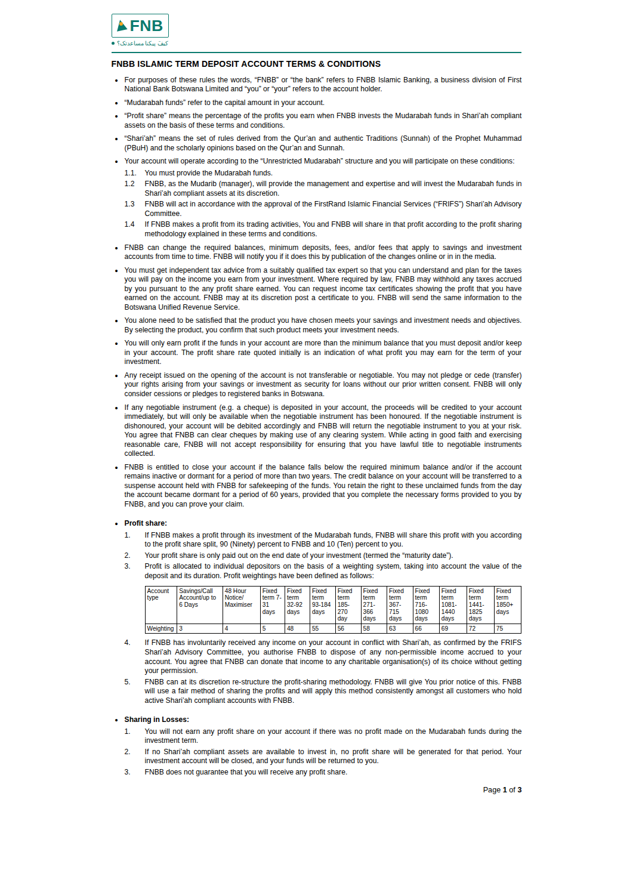FNB
کیفَ پیکنا مساعدتک؟
FNBB ISLAMIC TERM DEPOSIT ACCOUNT TERMS & CONDITIONS
For purposes of these rules the words, “FNBB” or “the bank” refers to FNBB Islamic Banking, a business division of First National Bank Botswana Limited and “you” or “your” refers to the account holder.
“Mudarabah funds” refer to the capital amount in your account.
“Profit share” means the percentage of the profits you earn when FNBB invests the Mudarabah funds in Shari’ah compliant assets on the basis of these terms and conditions.
“Shari’ah” means the set of rules derived from the Qur’an and authentic Traditions (Sunnah) of the Prophet Muhammad (PBuH) and the scholarly opinions based on the Qur’an and Sunnah.
Your account will operate according to the “Unrestricted Mudarabah” structure and you will participate on these conditions:
1.1. You must provide the Mudarabah funds.
1.2 FNBB, as the Mudarib (manager), will provide the management and expertise and will invest the Mudarabah funds in Shari’ah compliant assets at its discretion.
1.3 FNBB will act in accordance with the approval of the FirstRand Islamic Financial Services (“FRIFS”) Shari’ah Advisory Committee.
1.4 If FNBB makes a profit from its trading activities, You and FNBB will share in that profit according to the profit sharing methodology explained in these terms and conditions.
FNBB can change the required balances, minimum deposits, fees, and/or fees that apply to savings and investment accounts from time to time. FNBB will notify you if it does this by publication of the changes online or in in the media.
You must get independent tax advice from a suitably qualified tax expert so that you can understand and plan for the taxes you will pay on the income you earn from your investment. Where required by law, FNBB may withhold any taxes accrued by you pursuant to the any profit share earned. You can request income tax certificates showing the profit that you have earned on the account. FNBB may at its discretion post a certificate to you. FNBB will send the same information to the Botswana Unified Revenue Service.
You alone need to be satisfied that the product you have chosen meets your savings and investment needs and objectives. By selecting the product, you confirm that such product meets your investment needs.
You will only earn profit if the funds in your account are more than the minimum balance that you must deposit and/or keep in your account. The profit share rate quoted initially is an indication of what profit you may earn for the term of your investment.
Any receipt issued on the opening of the account is not transferable or negotiable. You may not pledge or cede (transfer) your rights arising from your savings or investment as security for loans without our prior written consent. FNBB will only consider cessions or pledges to registered banks in Botswana.
If any negotiable instrument (e.g. a cheque) is deposited in your account, the proceeds will be credited to your account immediately, but will only be available when the negotiable instrument has been honoured. If the negotiable instrument is dishonoured, your account will be debited accordingly and FNBB will return the negotiable instrument to you at your risk. You agree that FNBB can clear cheques by making use of any clearing system. While acting in good faith and exercising reasonable care, FNBB will not accept responsibility for ensuring that you have lawful title to negotiable instruments collected.
FNBB is entitled to close your account if the balance falls below the required minimum balance and/or if the account remains inactive or dormant for a period of more than two years. The credit balance on your account will be transferred to a suspense account held with FNBB for safekeeping of the funds. You retain the right to these unclaimed funds from the day the account became dormant for a period of 60 years, provided that you complete the necessary forms provided to you by FNBB, and you can prove your claim.
Profit share:
1. If FNBB makes a profit through its investment of the Mudarabah funds, FNBB will share this profit with you according to the profit share split, 90 (Ninety) percent to FNBB and 10 (Ten) percent to you.
2. Your profit share is only paid out on the end date of your investment (termed the “maturity date”).
3. Profit is allocated to individual depositors on the basis of a weighting system, taking into account the value of the deposit and its duration. Profit weightings have been defined as follows:
| Account type | Savings/Call Account/up to 6 Days | 48 Hour Notice/ Maximiser | Fixed term 7-31 days | Fixed term 32-92 days | Fixed term 93-184 days | Fixed term 185-270 day | Fixed term 271-366 days | Fixed term 367-715 days | Fixed term 716-1080 days | Fixed term 1081-1440 days | Fixed term 1441-1825 days | Fixed term 1850+ days |
| --- | --- | --- | --- | --- | --- | --- | --- | --- | --- | --- | --- | --- |
| Weighting | 3 | 4 | 5 | 48 | 55 | 56 | 58 | 63 | 66 | 69 | 72 | 75 |
4. If FNBB has involuntarily received any income on your account in conflict with Shari’ah, as confirmed by the FRIFS Shari’ah Advisory Committee, you authorise FNBB to dispose of any non-permissible income accrued to your account. You agree that FNBB can donate that income to any charitable organisation(s) of its choice without getting your permission.
5. FNBB can at its discretion re-structure the profit-sharing methodology. FNBB will give You prior notice of this. FNBB will use a fair method of sharing the profits and will apply this method consistently amongst all customers who hold active Shari’ah compliant accounts with FNBB.
Sharing in Losses:
1. You will not earn any profit share on your account if there was no profit made on the Mudarabah funds during the investment term.
2. If no Shari’ah compliant assets are available to invest in, no profit share will be generated for that period. Your investment account will be closed, and your funds will be returned to you.
3. FNBB does not guarantee that you will receive any profit share.
Page 1 of 3